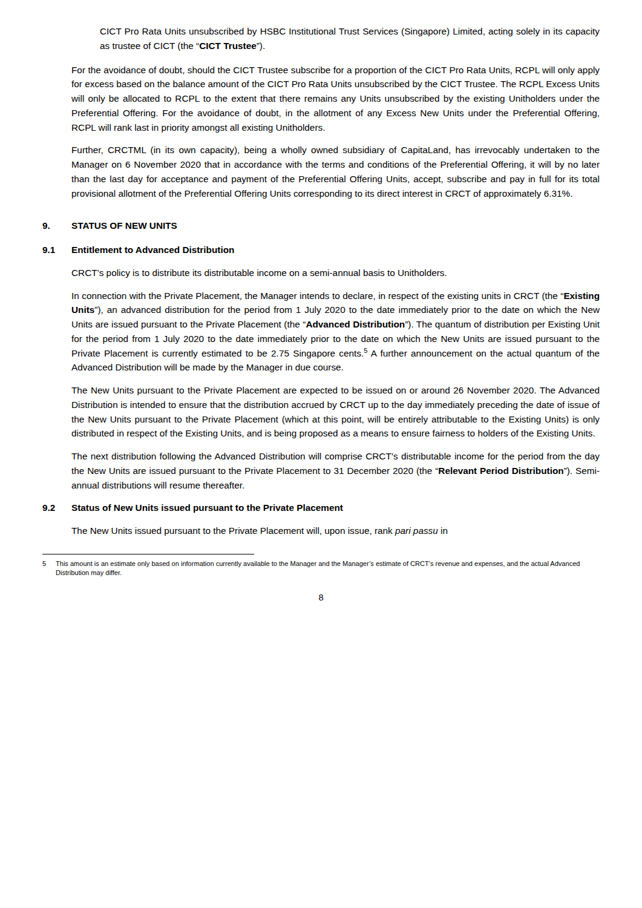CICT Pro Rata Units unsubscribed by HSBC Institutional Trust Services (Singapore) Limited, acting solely in its capacity as trustee of CICT (the “CICT Trustee”).
For the avoidance of doubt, should the CICT Trustee subscribe for a proportion of the CICT Pro Rata Units, RCPL will only apply for excess based on the balance amount of the CICT Pro Rata Units unsubscribed by the CICT Trustee. The RCPL Excess Units will only be allocated to RCPL to the extent that there remains any Units unsubscribed by the existing Unitholders under the Preferential Offering. For the avoidance of doubt, in the allotment of any Excess New Units under the Preferential Offering, RCPL will rank last in priority amongst all existing Unitholders.
Further, CRCTML (in its own capacity), being a wholly owned subsidiary of CapitaLand, has irrevocably undertaken to the Manager on 6 November 2020 that in accordance with the terms and conditions of the Preferential Offering, it will by no later than the last day for acceptance and payment of the Preferential Offering Units, accept, subscribe and pay in full for its total provisional allotment of the Preferential Offering Units corresponding to its direct interest in CRCT of approximately 6.31%.
9. STATUS OF NEW UNITS
9.1 Entitlement to Advanced Distribution
CRCT’s policy is to distribute its distributable income on a semi-annual basis to Unitholders.
In connection with the Private Placement, the Manager intends to declare, in respect of the existing units in CRCT (the “Existing Units”), an advanced distribution for the period from 1 July 2020 to the date immediately prior to the date on which the New Units are issued pursuant to the Private Placement (the “Advanced Distribution”). The quantum of distribution per Existing Unit for the period from 1 July 2020 to the date immediately prior to the date on which the New Units are issued pursuant to the Private Placement is currently estimated to be 2.75 Singapore cents.5 A further announcement on the actual quantum of the Advanced Distribution will be made by the Manager in due course.
The New Units pursuant to the Private Placement are expected to be issued on or around 26 November 2020. The Advanced Distribution is intended to ensure that the distribution accrued by CRCT up to the day immediately preceding the date of issue of the New Units pursuant to the Private Placement (which at this point, will be entirely attributable to the Existing Units) is only distributed in respect of the Existing Units, and is being proposed as a means to ensure fairness to holders of the Existing Units.
The next distribution following the Advanced Distribution will comprise CRCT’s distributable income for the period from the day the New Units are issued pursuant to the Private Placement to 31 December 2020 (the “Relevant Period Distribution”). Semi-annual distributions will resume thereafter.
9.2 Status of New Units issued pursuant to the Private Placement
The New Units issued pursuant to the Private Placement will, upon issue, rank pari passu in
5 This amount is an estimate only based on information currently available to the Manager and the Manager’s estimate of CRCT’s revenue and expenses, and the actual Advanced Distribution may differ.
8